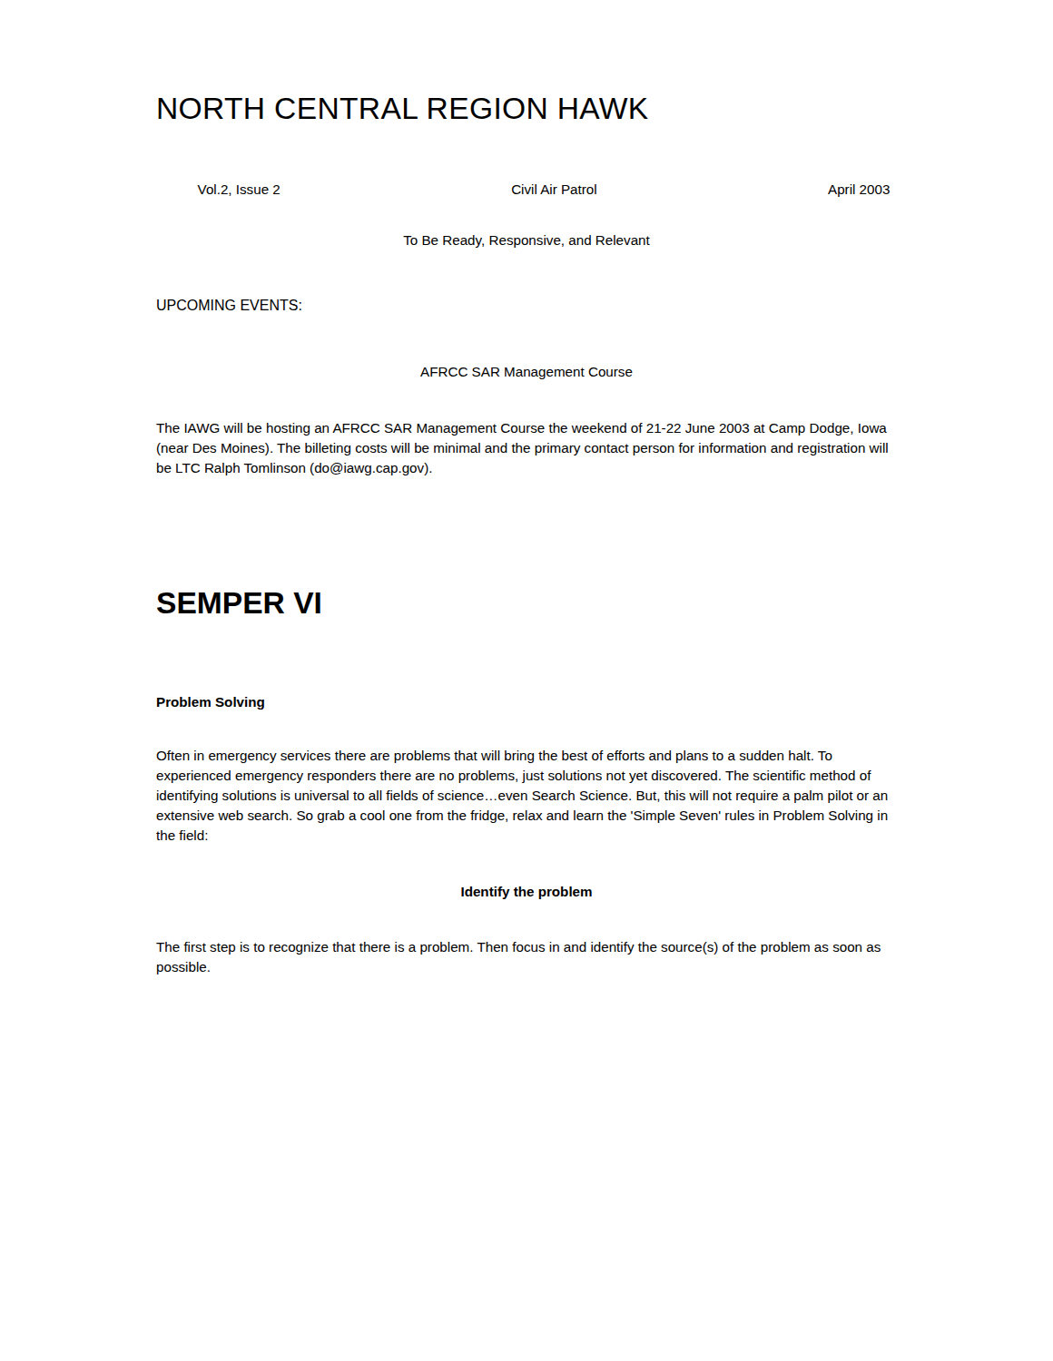NORTH CENTRAL REGION HAWK
Vol.2, Issue 2 Civil Air Patrol April 2003
To Be Ready, Responsive, and Relevant
UPCOMING EVENTS:
AFRCC SAR Management Course
The IAWG will be hosting an AFRCC SAR Management Course the weekend of 21-22 June 2003 at Camp Dodge, Iowa (near Des Moines). The billeting costs will be minimal and the primary contact person for information and registration will be LTC Ralph Tomlinson (do@iawg.cap.gov).
SEMPER VI
Problem Solving
Often in emergency services there are problems that will bring the best of efforts and plans to a sudden halt. To experienced emergency responders there are no problems, just solutions not yet discovered. The scientific method of identifying solutions is universal to all fields of science…even Search Science. But, this will not require a palm pilot or an extensive web search. So grab a cool one from the fridge, relax and learn the 'Simple Seven' rules in Problem Solving in the field:
Identify the problem
The first step is to recognize that there is a problem. Then focus in and identify the source(s) of the problem as soon as possible.